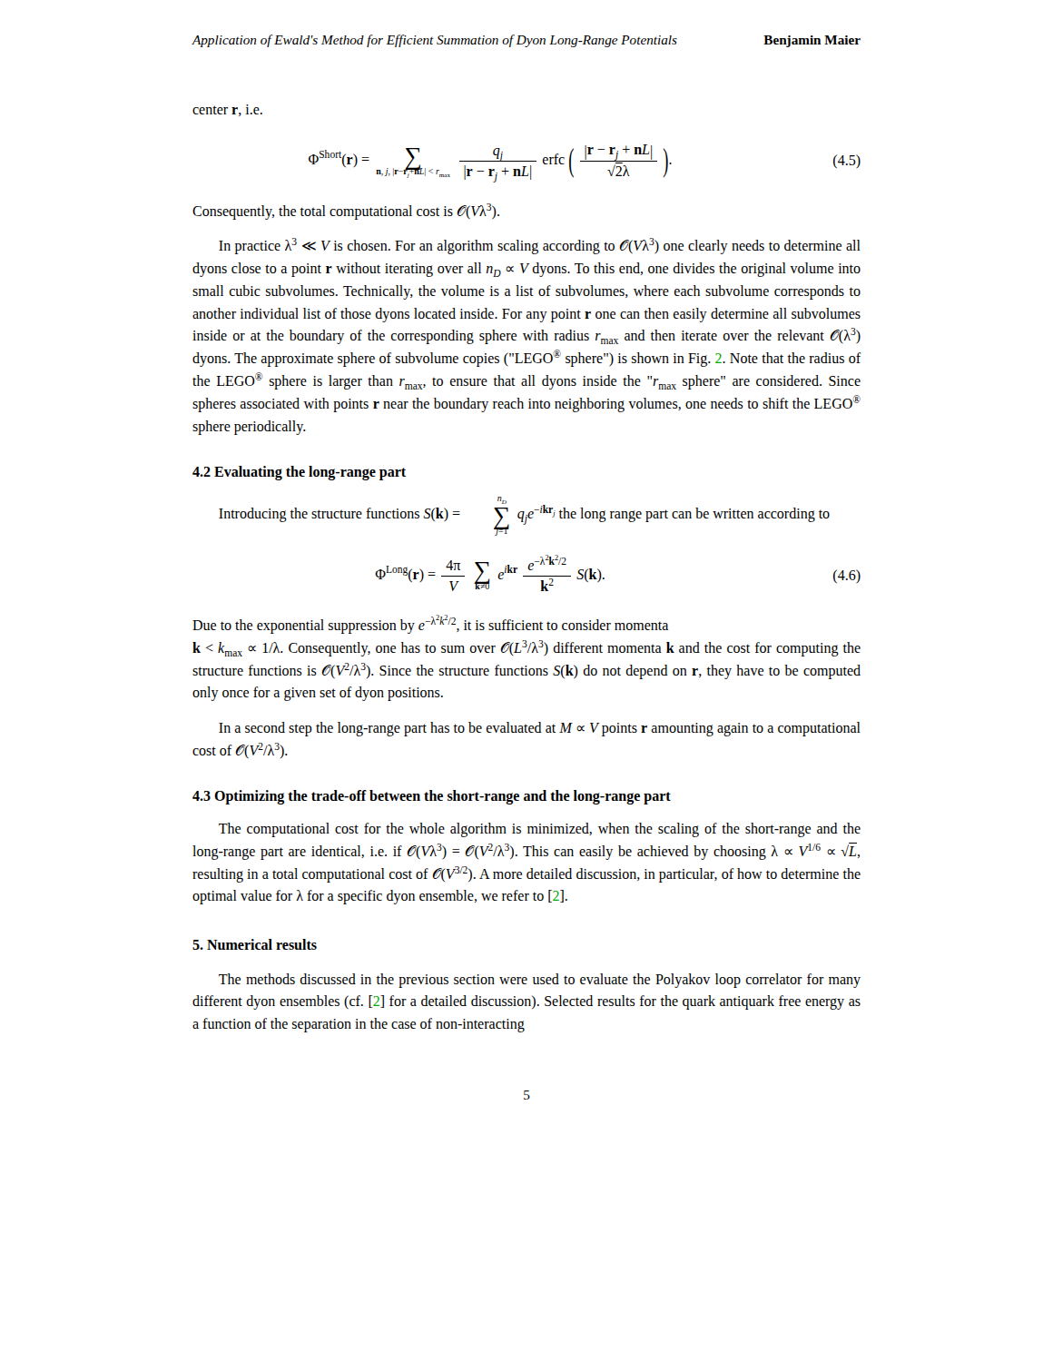Application of Ewald's Method for Efficient Summation of Dyon Long-Range Potentials Benjamin Maier
center r, i.e.
ΦShort(r) = ∑ n, j, |r−rj+nL| < rmax qj |r − rj + nL| erfc ( |r − rj + nL| √2λ ).
(4.5)
Consequently, the total computational cost is 𝒪(Vλ3).
In practice λ3 ≪ V is chosen. For an algorithm scaling according to 𝒪(Vλ3) one clearly needs to determine all dyons close to a point r without iterating over all nD ∝ V dyons. To this end, one divides the original volume into small cubic subvolumes. Technically, the volume is a list of subvolumes, where each subvolume corresponds to another individual list of those dyons located inside. For any point r one can then easily determine all subvolumes inside or at the boundary of the corresponding sphere with radius rmax and then iterate over the relevant 𝒪(λ3) dyons. The approximate sphere of subvolume copies ("LEGO® sphere") is shown in Fig. 2. Note that the radius of the LEGO® sphere is larger than rmax, to ensure that all dyons inside the "rmax sphere" are considered. Since spheres associated with points r near the boundary reach into neighboring volumes, one needs to shift the LEGO® sphere periodically.
4.2 Evaluating the long-range part
Introducing the structure functions S(k) = nD∑j=1 qje−ikrj the long range part can be written according to
ΦLong(r) = 4π V ∑ k≠0 eikr e−λ2k2/2 k2 S(k).
(4.6)
Due to the exponential suppression by e−λ2k2/2, it is sufficient to consider momenta
k < kmax ∝ 1/λ. Consequently, one has to sum over 𝒪(L3/λ3) different momenta k and the cost for computing the structure functions is 𝒪(V2/λ3). Since the structure functions S(k) do not depend on r, they have to be computed only once for a given set of dyon positions.
In a second step the long-range part has to be evaluated at M ∝ V points r amounting again to a computational cost of 𝒪(V2/λ3).
4.3 Optimizing the trade-off between the short-range and the long-range part
The computational cost for the whole algorithm is minimized, when the scaling of the short-range and the long-range part are identical, i.e. if 𝒪(Vλ3) = 𝒪(V2/λ3). This can easily be achieved by choosing λ ∝ V1/6 ∝ √L, resulting in a total computational cost of 𝒪(V3/2). A more detailed discussion, in particular, of how to determine the optimal value for λ for a specific dyon ensemble, we refer to [2].
5. Numerical results
The methods discussed in the previous section were used to evaluate the Polyakov loop correlator for many different dyon ensembles (cf. [2] for a detailed discussion). Selected results for the quark antiquark free energy as a function of the separation in the case of non-interacting
5